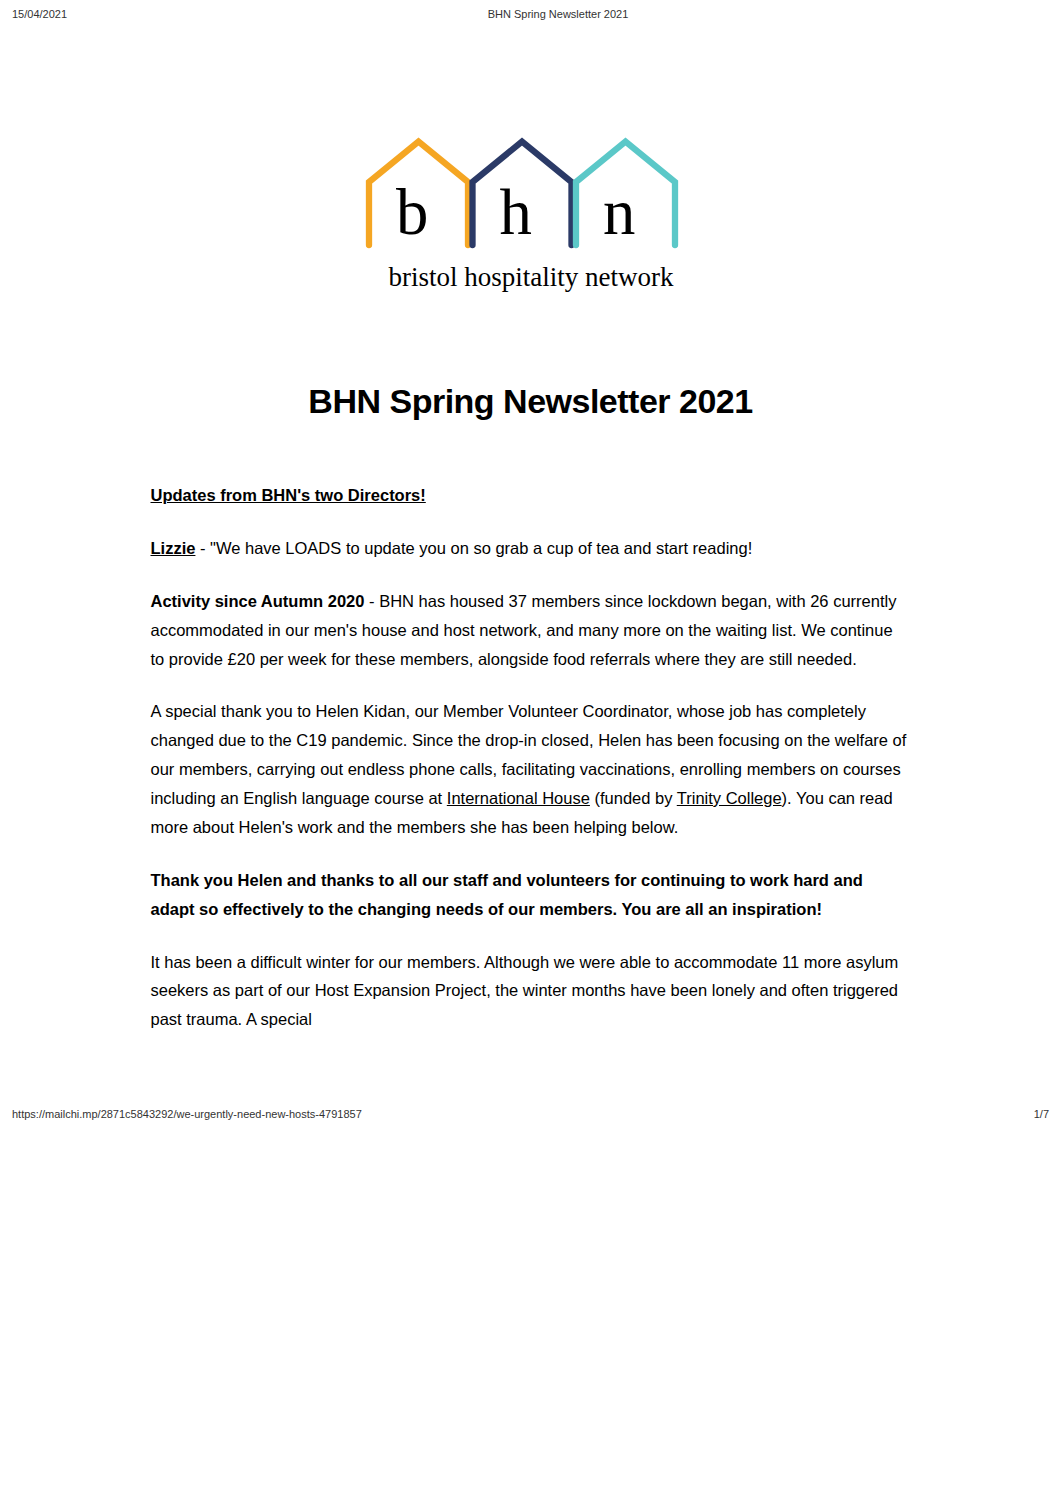15/04/2021 BHN Spring Newsletter 2021
b h n bristol hospitality network
BHN Spring Newsletter 2021
Updates from BHN's two Directors!
Lizzie - "We have LOADS to update you on so grab a cup of tea and start reading!
Activity since Autumn 2020 - BHN has housed 37 members since lockdown began, with 26 currently accommodated in our men's house and host network, and many more on the waiting list. We continue to provide £20 per week for these members, alongside food referrals where they are still needed.
A special thank you to Helen Kidan, our Member Volunteer Coordinator, whose job has completely changed due to the C19 pandemic. Since the drop-in closed, Helen has been focusing on the welfare of our members, carrying out endless phone calls, facilitating vaccinations, enrolling members on courses including an English language course at International House (funded by Trinity College). You can read more about Helen's work and the members she has been helping below.
Thank you Helen and thanks to all our staff and volunteers for continuing to work hard and adapt so effectively to the changing needs of our members. You are all an inspiration!
It has been a difficult winter for our members. Although we were able to accommodate 11 more asylum seekers as part of our Host Expansion Project, the winter months have been lonely and often triggered past trauma. A special
https://mailchi.mp/2871c5843292/we-urgently-need-new-hosts-4791857 1/7